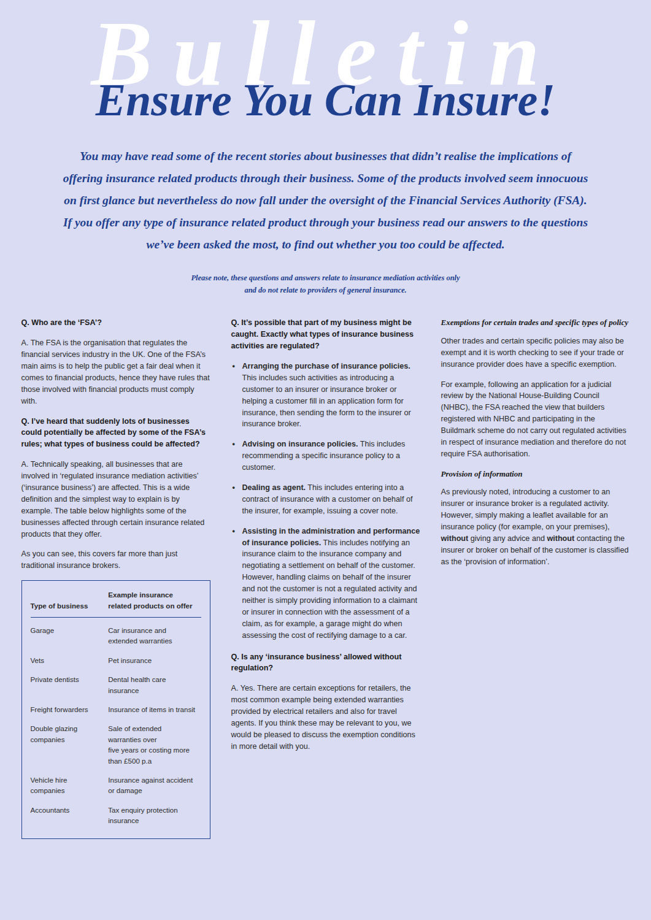Bulletin
Ensure You Can Insure!
You may have read some of the recent stories about businesses that didn’t realise the implications of offering insurance related products through their business. Some of the products involved seem innocuous on first glance but nevertheless do now fall under the oversight of the Financial Services Authority (FSA). If you offer any type of insurance related product through your business read our answers to the questions we’ve been asked the most, to find out whether you too could be affected.
Please note, these questions and answers relate to insurance mediation activities only
and do not relate to providers of general insurance.
Q. Who are the ‘FSA’?
A. The FSA is the organisation that regulates the financial services industry in the UK. One of the FSA’s main aims is to help the public get a fair deal when it comes to financial products, hence they have rules that those involved with financial products must comply with.
Q. I’ve heard that suddenly lots of businesses could potentially be affected by some of the FSA’s rules; what types of business could be affected?
A. Technically speaking, all businesses that are involved in ‘regulated insurance mediation activities’ (‘insurance business’) are affected. This is a wide definition and the simplest way to explain is by example. The table below highlights some of the businesses affected through certain insurance related products that they offer.
As you can see, this covers far more than just traditional insurance brokers.
| Type of business | Example insurance related products on offer |
| --- | --- |
| Garage | Car insurance and extended warranties |
| Vets | Pet insurance |
| Private dentists | Dental health care insurance |
| Freight forwarders | Insurance of items in transit |
| Double glazing companies | Sale of extended warranties over five years or costing more than £500 p.a |
| Vehicle hire companies | Insurance against accident or damage |
| Accountants | Tax enquiry protection insurance |
Q. It’s possible that part of my business might be caught. Exactly what types of insurance business activities are regulated?
Arranging the purchase of insurance policies. This includes such activities as introducing a customer to an insurer or insurance broker or helping a customer fill in an application form for insurance, then sending the form to the insurer or insurance broker.
Advising on insurance policies. This includes recommending a specific insurance policy to a customer.
Dealing as agent. This includes entering into a contract of insurance with a customer on behalf of the insurer, for example, issuing a cover note.
Assisting in the administration and performance of insurance policies. This includes notifying an insurance claim to the insurance company and negotiating a settlement on behalf of the customer. However, handling claims on behalf of the insurer and not the customer is not a regulated activity and neither is simply providing information to a claimant or insurer in connection with the assessment of a claim, as for example, a garage might do when assessing the cost of rectifying damage to a car.
Q. Is any ‘insurance business’ allowed without regulation?
A. Yes. There are certain exceptions for retailers, the most common example being extended warranties provided by electrical retailers and also for travel agents. If you think these may be relevant to you, we would be pleased to discuss the exemption conditions in more detail with you.
Exemptions for certain trades and specific types of policy
Other trades and certain specific policies may also be exempt and it is worth checking to see if your trade or insurance provider does have a specific exemption.
For example, following an application for a judicial review by the National House-Building Council (NHBC), the FSA reached the view that builders registered with NHBC and participating in the Buildmark scheme do not carry out regulated activities in respect of insurance mediation and therefore do not require FSA authorisation.
Provision of information
As previously noted, introducing a customer to an insurer or insurance broker is a regulated activity. However, simply making a leaflet available for an insurance policy (for example, on your premises), without giving any advice and without contacting the insurer or broker on behalf of the customer is classified as the ‘provision of information’.